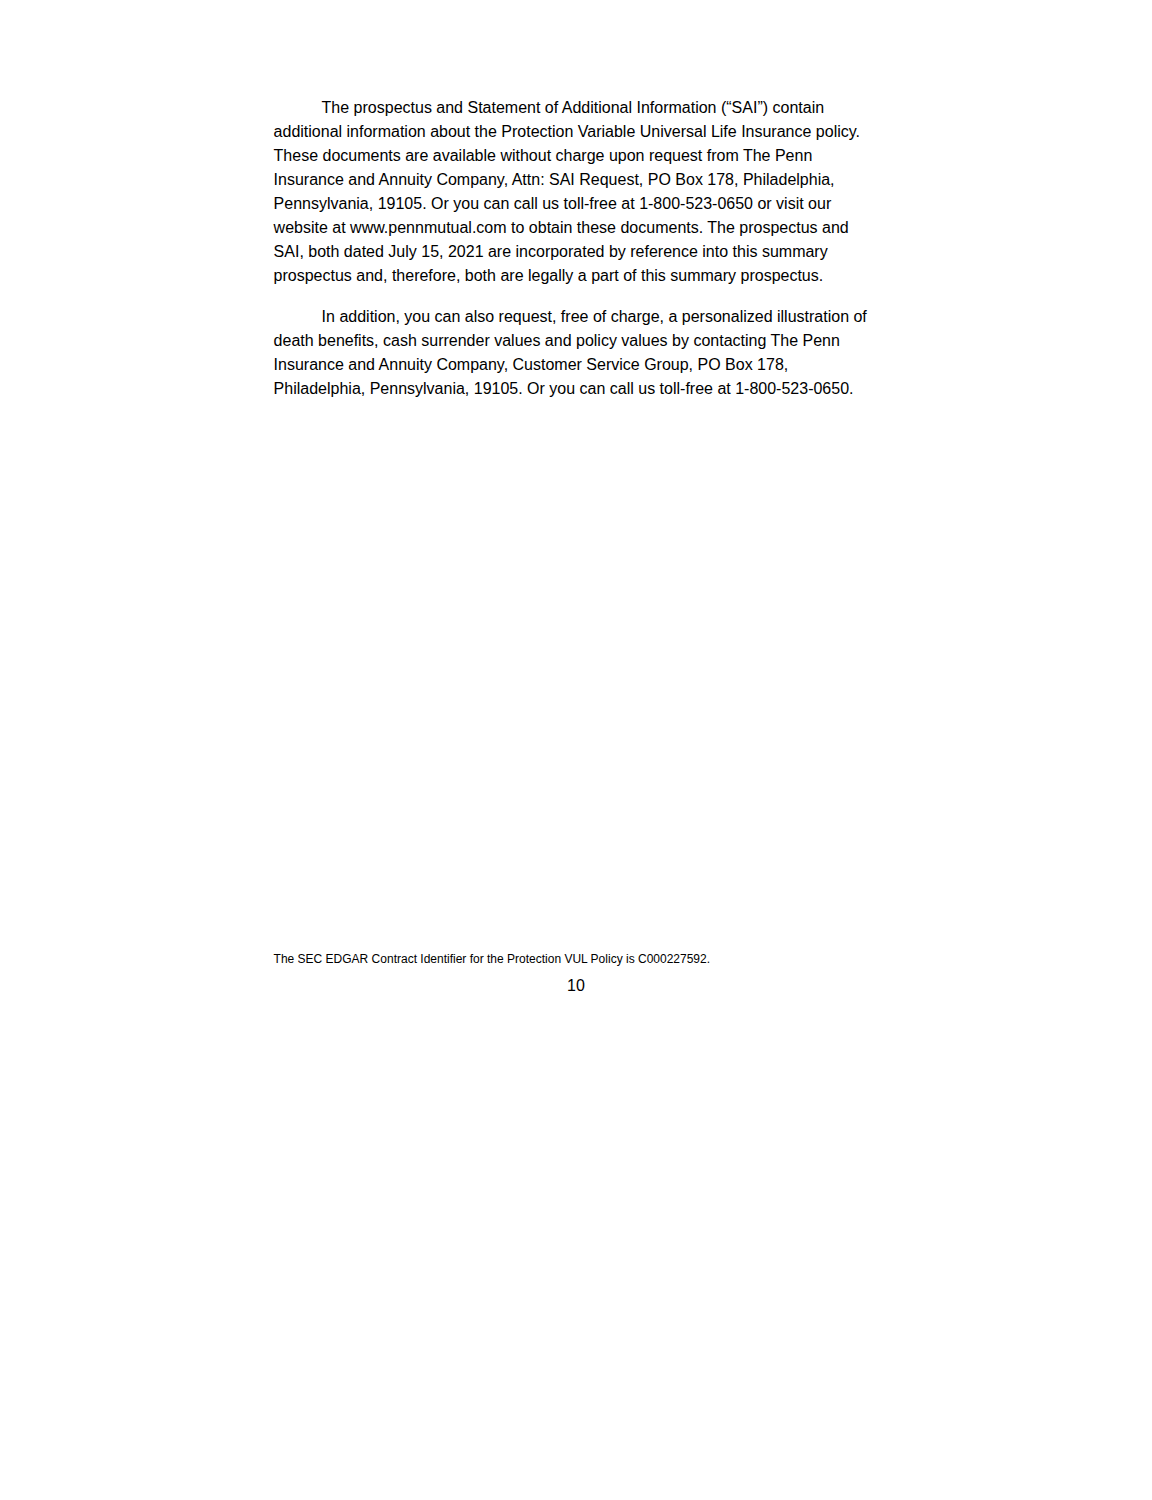The prospectus and Statement of Additional Information (“SAI”) contain additional information about the Protection Variable Universal Life Insurance policy. These documents are available without charge upon request from The Penn Insurance and Annuity Company, Attn: SAI Request, PO Box 178, Philadelphia, Pennsylvania, 19105. Or you can call us toll-free at 1-800-523-0650 or visit our website at www.pennmutual.com to obtain these documents. The prospectus and SAI, both dated July 15, 2021 are incorporated by reference into this summary prospectus and, therefore, both are legally a part of this summary prospectus.
In addition, you can also request, free of charge, a personalized illustration of death benefits, cash surrender values and policy values by contacting The Penn Insurance and Annuity Company, Customer Service Group, PO Box 178, Philadelphia, Pennsylvania, 19105. Or you can call us toll-free at 1-800-523-0650.
The SEC EDGAR Contract Identifier for the Protection VUL Policy is C000227592.
10